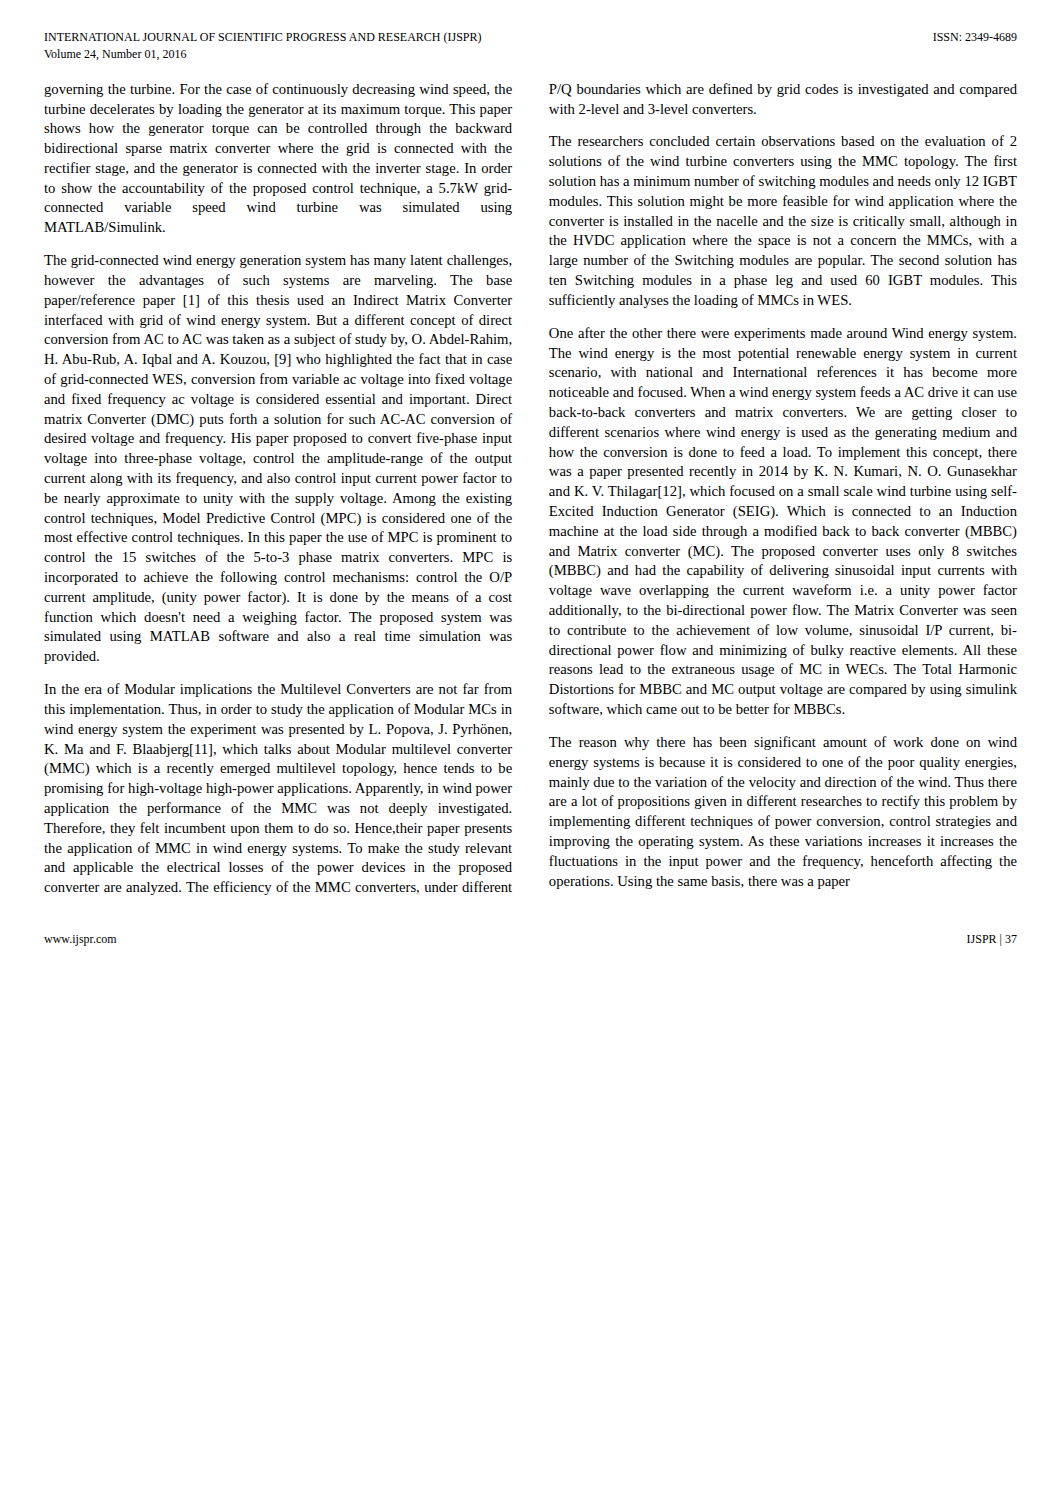INTERNATIONAL JOURNAL OF SCIENTIFIC PROGRESS AND RESEARCH (IJSPR)
Volume 24, Number 01, 2016
ISSN: 2349-4689
governing the turbine. For the case of continuously decreasing wind speed, the turbine decelerates by loading the generator at its maximum torque. This paper shows how the generator torque can be controlled through the backward bidirectional sparse matrix converter where the grid is connected with the rectifier stage, and the generator is connected with the inverter stage. In order to show the accountability of the proposed control technique, a 5.7kW grid-connected variable speed wind turbine was simulated using MATLAB/Simulink.
The grid-connected wind energy generation system has many latent challenges, however the advantages of such systems are marveling. The base paper/reference paper [1] of this thesis used an Indirect Matrix Converter interfaced with grid of wind energy system. But a different concept of direct conversion from AC to AC was taken as a subject of study by, O. Abdel-Rahim, H. Abu-Rub, A. Iqbal and A. Kouzou, [9] who highlighted the fact that in case of grid-connected WES, conversion from variable ac voltage into fixed voltage and fixed frequency ac voltage is considered essential and important. Direct matrix Converter (DMC) puts forth a solution for such AC-AC conversion of desired voltage and frequency. His paper proposed to convert five-phase input voltage into three-phase voltage, control the amplitude-range of the output current along with its frequency, and also control input current power factor to be nearly approximate to unity with the supply voltage. Among the existing control techniques, Model Predictive Control (MPC) is considered one of the most effective control techniques. In this paper the use of MPC is prominent to control the 15 switches of the 5-to-3 phase matrix converters. MPC is incorporated to achieve the following control mechanisms: control the O/P current amplitude, (unity power factor). It is done by the means of a cost function which doesn't need a weighing factor. The proposed system was simulated using MATLAB software and also a real time simulation was provided.
In the era of Modular implications the Multilevel Converters are not far from this implementation. Thus, in order to study the application of Modular MCs in wind energy system the experiment was presented by L. Popova, J. Pyrhönen, K. Ma and F. Blaabjerg[11], which talks about Modular multilevel converter (MMC) which is a recently emerged multilevel topology, hence tends to be promising for high-voltage high-power applications. Apparently, in wind power application the performance of the MMC was not deeply investigated. Therefore, they felt incumbent upon them to do so. Hence,their paper presents the application of MMC in wind energy systems. To make the study relevant and applicable the electrical losses of the power devices in the proposed converter are analyzed. The efficiency of the MMC converters, under different P/Q boundaries which are defined by grid codes is investigated and compared with 2-level and 3-level converters.
The researchers concluded certain observations based on the evaluation of 2 solutions of the wind turbine converters using the MMC topology. The first solution has a minimum number of switching modules and needs only 12 IGBT modules. This solution might be more feasible for wind application where the converter is installed in the nacelle and the size is critically small, although in the HVDC application where the space is not a concern the MMCs, with a large number of the Switching modules are popular. The second solution has ten Switching modules in a phase leg and used 60 IGBT modules. This sufficiently analyses the loading of MMCs in WES.
One after the other there were experiments made around Wind energy system. The wind energy is the most potential renewable energy system in current scenario, with national and International references it has become more noticeable and focused. When a wind energy system feeds a AC drive it can use back-to-back converters and matrix converters. We are getting closer to different scenarios where wind energy is used as the generating medium and how the conversion is done to feed a load. To implement this concept, there was a paper presented recently in 2014 by K. N. Kumari, N. O. Gunasekhar and K. V. Thilagar[12], which focused on a small scale wind turbine using self-Excited Induction Generator (SEIG). Which is connected to an Induction machine at the load side through a modified back to back converter (MBBC) and Matrix converter (MC). The proposed converter uses only 8 switches (MBBC) and had the capability of delivering sinusoidal input currents with voltage wave overlapping the current waveform i.e. a unity power factor additionally, to the bi-directional power flow. The Matrix Converter was seen to contribute to the achievement of low volume, sinusoidal I/P current, bi-directional power flow and minimizing of bulky reactive elements. All these reasons lead to the extraneous usage of MC in WECs. The Total Harmonic Distortions for MBBC and MC output voltage are compared by using simulink software, which came out to be better for MBBCs.
The reason why there has been significant amount of work done on wind energy systems is because it is considered to one of the poor quality energies, mainly due to the variation of the velocity and direction of the wind. Thus there are a lot of propositions given in different researches to rectify this problem by implementing different techniques of power conversion, control strategies and improving the operating system. As these variations increases it increases the fluctuations in the input power and the frequency, henceforth affecting the operations. Using the same basis, there was a paper
www.ijspr.com
IJSPR | 37